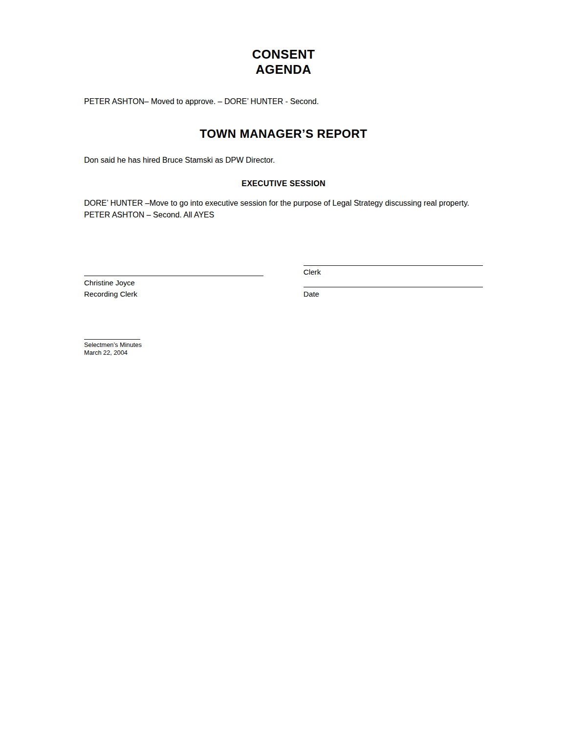CONSENT
AGENDA
PETER ASHTON– Moved to approve. – DORE’ HUNTER - Second.
TOWN MANAGER’S REPORT
Don said he has hired Bruce Stamski as DPW Director.
EXECUTIVE SESSION
DORE’ HUNTER –Move to go into executive session for the purpose of Legal Strategy discussing real property. PETER ASHTON – Second. All AYES
Christine Joyce
Recording Clerk
Clerk
Date
Selectmen’s Minutes
March 22, 2004